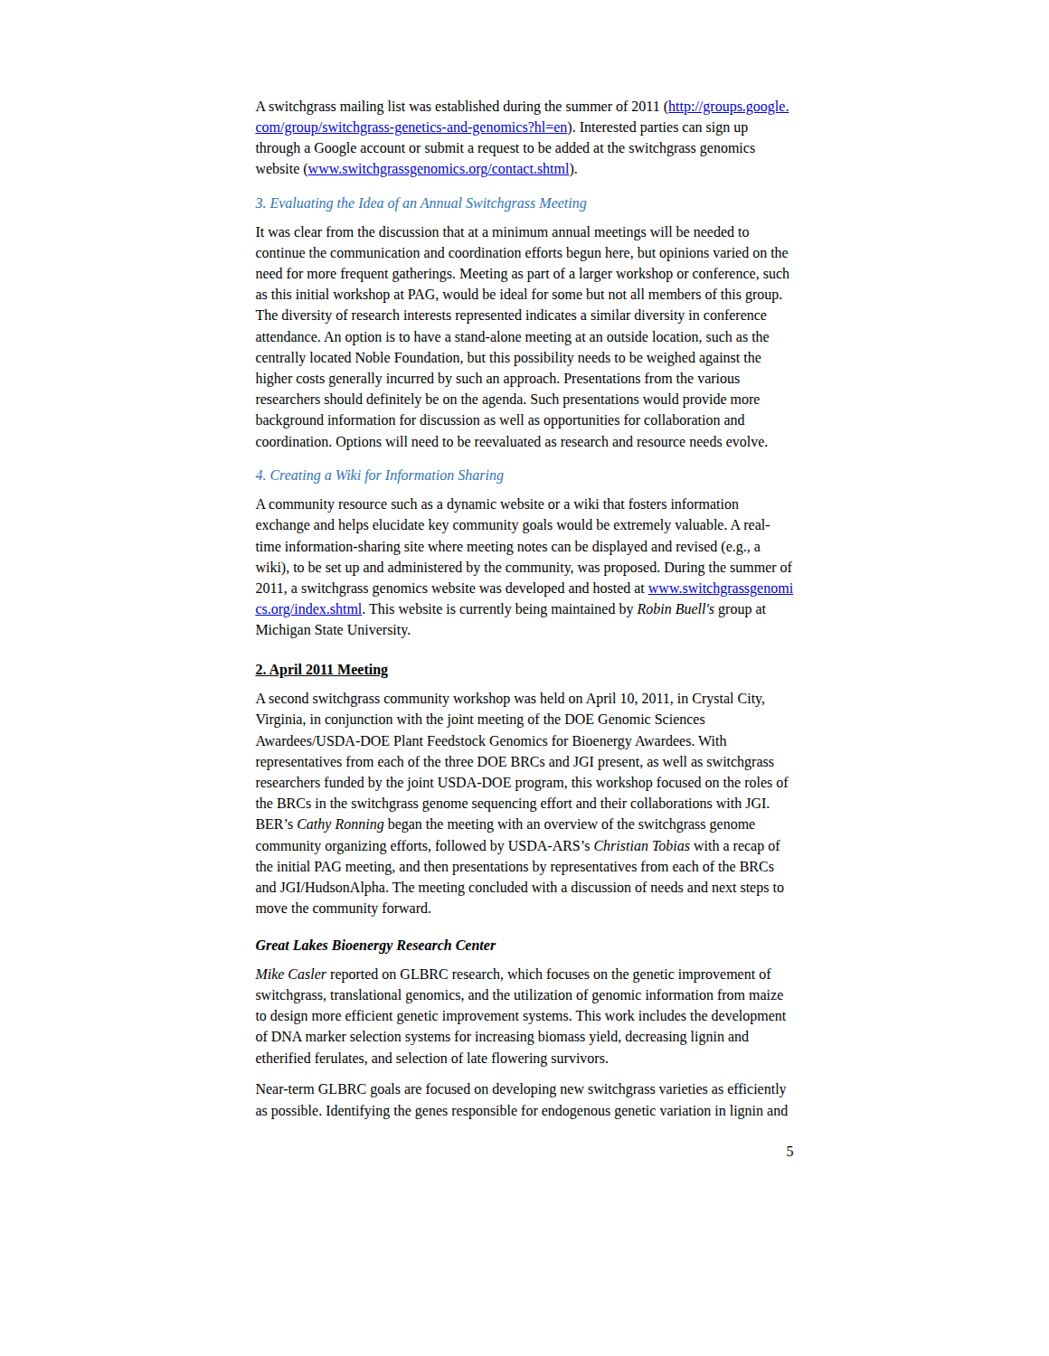A switchgrass mailing list was established during the summer of 2011 (http://groups.google.com/group/switchgrass-genetics-and-genomics?hl=en). Interested parties can sign up through a Google account or submit a request to be added at the switchgrass genomics website (www.switchgrassgenomics.org/contact.shtml).
3. Evaluating the Idea of an Annual Switchgrass Meeting
It was clear from the discussion that at a minimum annual meetings will be needed to continue the communication and coordination efforts begun here, but opinions varied on the need for more frequent gatherings. Meeting as part of a larger workshop or conference, such as this initial workshop at PAG, would be ideal for some but not all members of this group. The diversity of research interests represented indicates a similar diversity in conference attendance. An option is to have a stand-alone meeting at an outside location, such as the centrally located Noble Foundation, but this possibility needs to be weighed against the higher costs generally incurred by such an approach. Presentations from the various researchers should definitely be on the agenda. Such presentations would provide more background information for discussion as well as opportunities for collaboration and coordination. Options will need to be reevaluated as research and resource needs evolve.
4. Creating a Wiki for Information Sharing
A community resource such as a dynamic website or a wiki that fosters information exchange and helps elucidate key community goals would be extremely valuable. A real-time information-sharing site where meeting notes can be displayed and revised (e.g., a wiki), to be set up and administered by the community, was proposed. During the summer of 2011, a switchgrass genomics website was developed and hosted at www.switchgrassgenomics.org/index.shtml. This website is currently being maintained by Robin Buell's group at Michigan State University.
2. April 2011 Meeting
A second switchgrass community workshop was held on April 10, 2011, in Crystal City, Virginia, in conjunction with the joint meeting of the DOE Genomic Sciences Awardees/USDA-DOE Plant Feedstock Genomics for Bioenergy Awardees. With representatives from each of the three DOE BRCs and JGI present, as well as switchgrass researchers funded by the joint USDA-DOE program, this workshop focused on the roles of the BRCs in the switchgrass genome sequencing effort and their collaborations with JGI. BER’s Cathy Ronning began the meeting with an overview of the switchgrass genome community organizing efforts, followed by USDA-ARS’s Christian Tobias with a recap of the initial PAG meeting, and then presentations by representatives from each of the BRCs and JGI/HudsonAlpha. The meeting concluded with a discussion of needs and next steps to move the community forward.
Great Lakes Bioenergy Research Center
Mike Casler reported on GLBRC research, which focuses on the genetic improvement of switchgrass, translational genomics, and the utilization of genomic information from maize to design more efficient genetic improvement systems. This work includes the development of DNA marker selection systems for increasing biomass yield, decreasing lignin and etherified ferulates, and selection of late flowering survivors.
Near-term GLBRC goals are focused on developing new switchgrass varieties as efficiently as possible. Identifying the genes responsible for endogenous genetic variation in lignin and
5